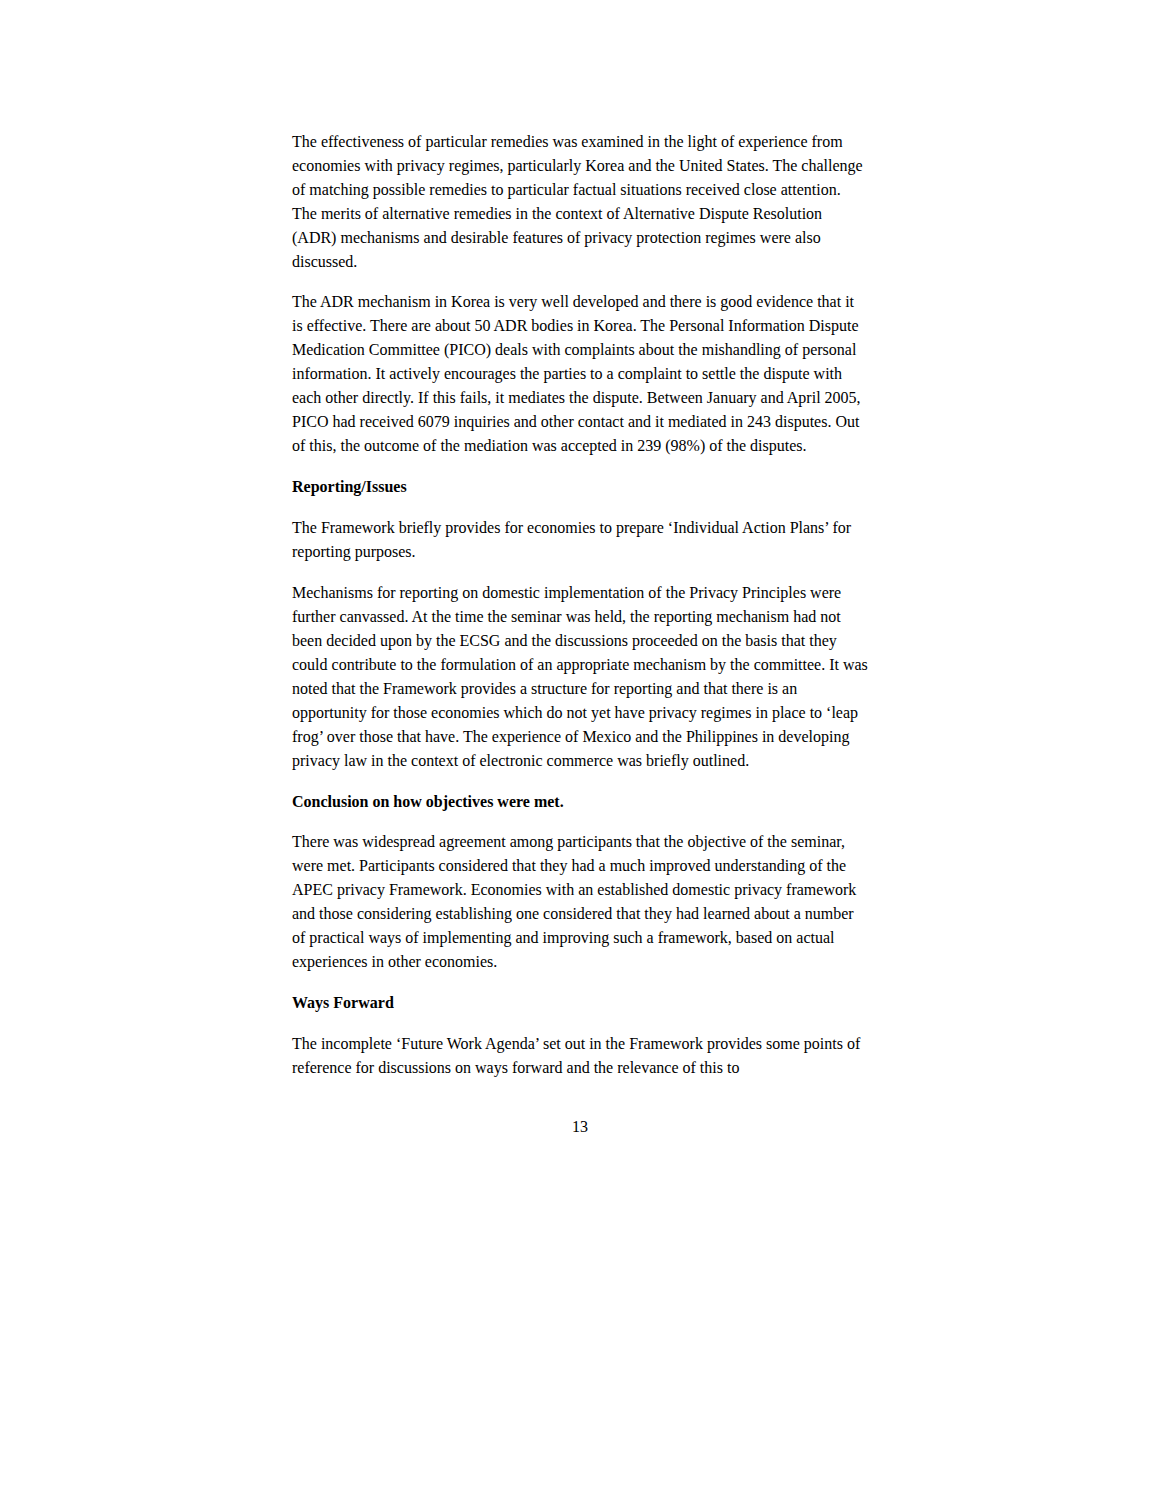The effectiveness of particular remedies was examined in the light of experience from economies with privacy regimes, particularly Korea and the United States. The challenge of matching possible remedies to particular factual situations received close attention. The merits of alternative remedies in the context of Alternative Dispute Resolution (ADR) mechanisms and desirable features of privacy protection regimes were also discussed.
The ADR mechanism in Korea is very well developed and there is good evidence that it is effective. There are about 50 ADR bodies in Korea. The Personal Information Dispute Medication Committee (PICO) deals with complaints about the mishandling of personal information. It actively encourages the parties to a complaint to settle the dispute with each other directly. If this fails, it mediates the dispute. Between January and April 2005, PICO had received 6079 inquiries and other contact and it mediated in 243 disputes. Out of this, the outcome of the mediation was accepted in 239 (98%) of the disputes.
Reporting/Issues
The Framework briefly provides for economies to prepare ‘Individual Action Plans’ for reporting purposes.
Mechanisms for reporting on domestic implementation of the Privacy Principles were further canvassed. At the time the seminar was held, the reporting mechanism had not been decided upon by the ECSG and the discussions proceeded on the basis that they could contribute to the formulation of an appropriate mechanism by the committee. It was noted that the Framework provides a structure for reporting and that there is an opportunity for those economies which do not yet have privacy regimes in place to ‘leap frog’ over those that have. The experience of Mexico and the Philippines in developing privacy law in the context of electronic commerce was briefly outlined.
Conclusion on how objectives were met.
There was widespread agreement among participants that the objective of the seminar, were met. Participants considered that they had a much improved understanding of the APEC privacy Framework. Economies with an established domestic privacy framework and those considering establishing one considered that they had learned about a number of practical ways of implementing and improving such a framework, based on actual experiences in other economies.
Ways Forward
The incomplete ‘Future Work Agenda’ set out in the Framework provides some points of reference for discussions on ways forward and the relevance of this to
13